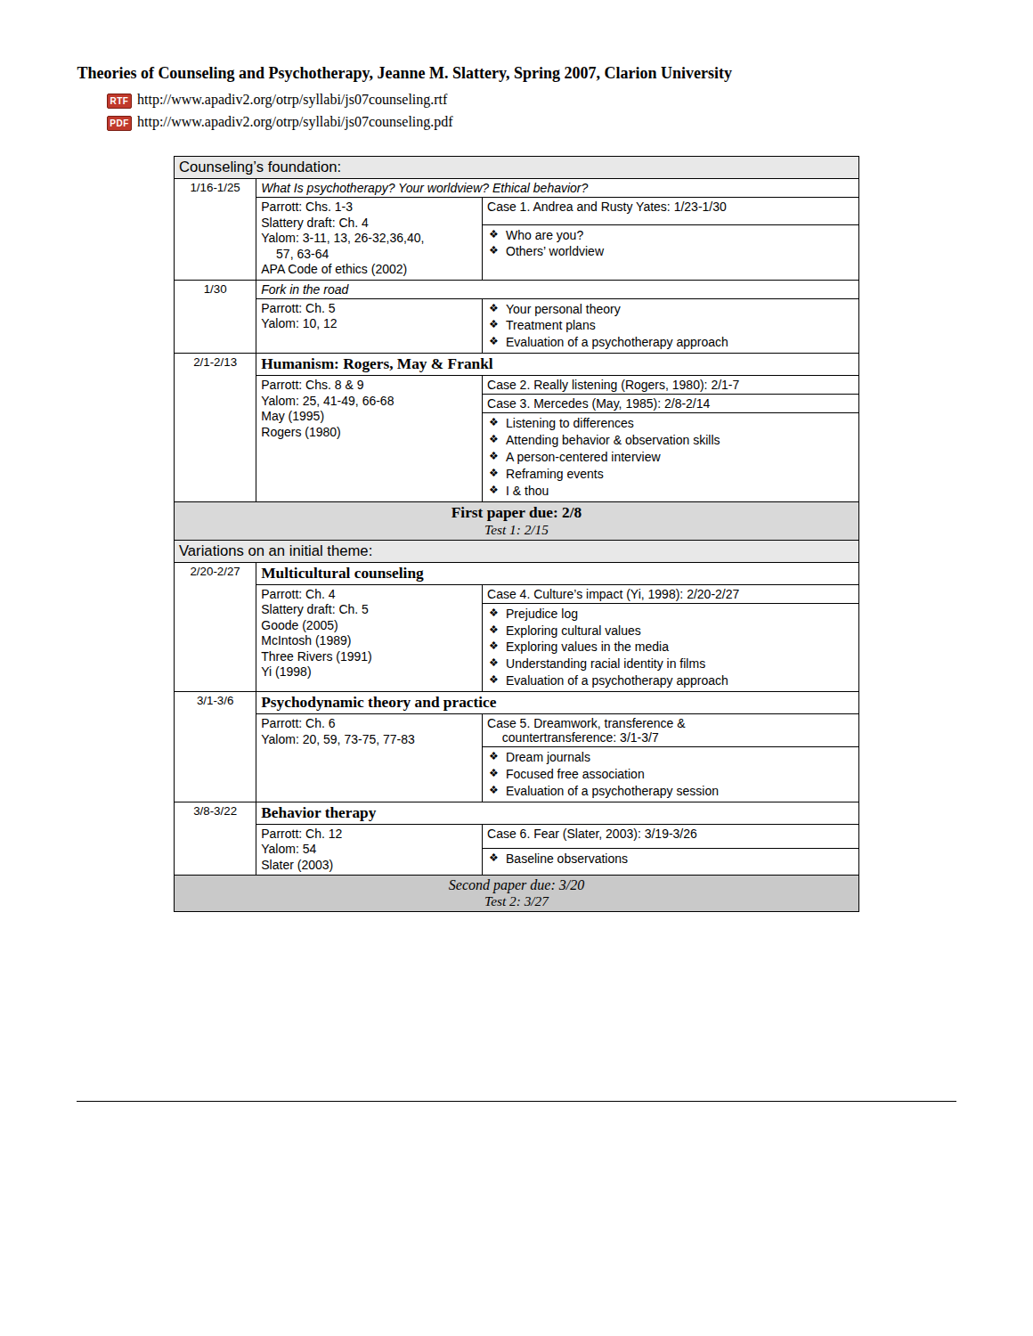Theories of Counseling and Psychotherapy, Jeanne M. Slattery, Spring 2007, Clarion University
RTF http://www.apadiv2.org/otrp/syllabi/js07counseling.rtf
PDF http://www.apadiv2.org/otrp/syllabi/js07counseling.pdf
| Counseling’s foundation: |
| 1/16-1/25 | What Is psychotherapy? Your worldview? Ethical behavior? |
| Parrott: Chs. 1-3 Slattery draft: Ch. 4 Yalom: 3-11, 13, 26-32,36,40, 57, 63-64 APA Code of ethics (2002) | Case 1. Andrea and Rusty Yates: 1/23-1/30 |
| Who are you? Others’ worldview |
| 1/30 | Fork in the road |
| Parrott: Ch. 5 Yalom: 10, 12 | Your personal theory Treatment plans Evaluation of a psychotherapy approach |
| 2/1-2/13 | Humanism: Rogers, May & Frankl |
| Parrott: Chs. 8 & 9 Yalom: 25, 41-49, 66-68 May (1995) Rogers (1980) | Case 2. Really listening (Rogers, 1980): 2/1-7 |
| Case 3. Mercedes (May, 1985): 2/8-2/14 |
| Listening to differences Attending behavior & observation skills A person-centered interview Reframing events I & thou |
| First paper due: 2/8 Test 1: 2/15 |
| Variations on an initial theme: |
| 2/20-2/27 | Multicultural counseling |
| Parrott: Ch. 4 Slattery draft: Ch. 5 Goode (2005) McIntosh (1989) Three Rivers (1991) Yi (1998) | Case 4. Culture’s impact (Yi, 1998): 2/20-2/27 |
| Prejudice log Exploring cultural values Exploring values in the media Understanding racial identity in films Evaluation of a psychotherapy approach |
| 3/1-3/6 | Psychodynamic theory and practice |
| Parrott: Ch. 6 Yalom: 20, 59, 73-75, 77-83 | Case 5. Dreamwork, transference & countertransference: 3/1-3/7 |
| Dream journals Focused free association Evaluation of a psychotherapy session |
| 3/8-3/22 | Behavior therapy |
| Parrott: Ch. 12 Yalom: 54 Slater (2003) | Case 6. Fear (Slater, 2003): 3/19-3/26 |
| Baseline observations |
| Second paper due: 3/20 Test 2: 3/27 |